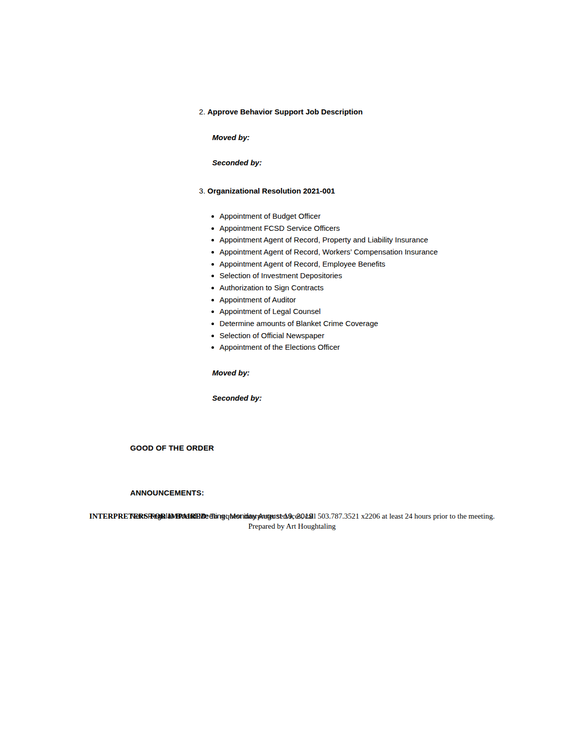Approve Behavior Support Job Description
Moved by:
Seconded by:
Organizational Resolution 2021-001
Appointment of Budget Officer
Appointment FCSD Service Officers
Appointment Agent of Record, Property and Liability Insurance
Appointment Agent of Record, Workers’ Compensation Insurance
Appointment Agent of Record, Employee Benefits
Selection of Investment Depositories
Authorization to Sign Contracts
Appointment of Auditor
Appointment of Legal Counsel
Determine amounts of Blanket Crime Coverage
Selection of Official Newspaper
Appointment of the Elections Officer
Moved by:
Seconded by:
GOOD OF THE ORDER
ANNOUNCEMENTS:
Next Regular Board Meeting: Monday August 19, 2019
INTERPRETERS FOR IMPAIRED: To request interpreter services, call 503.787.3521 x2206 at least 24 hours prior to the meeting.
Prepared by Art Houghtaling